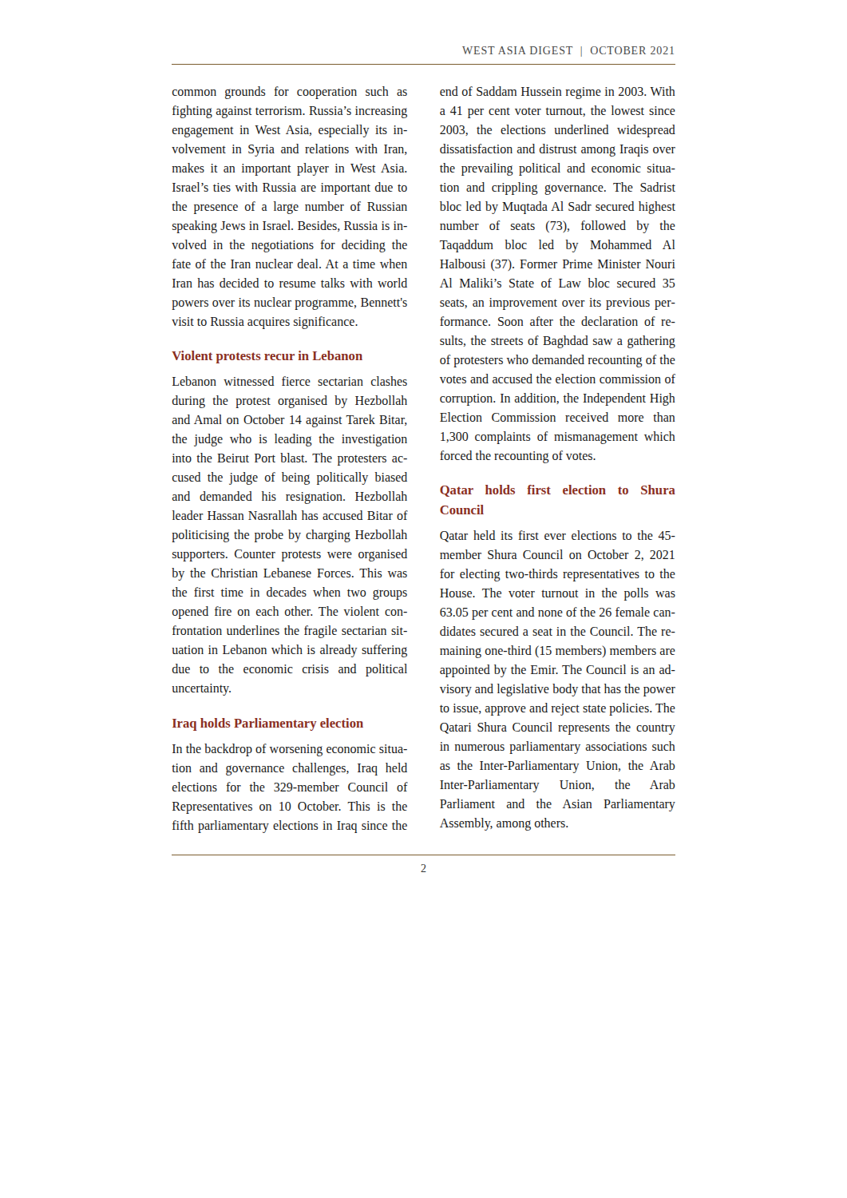WEST ASIA DIGEST | OCTOBER 2021
common grounds for cooperation such as fighting against terrorism. Russia’s increasing engagement in West Asia, especially its involvement in Syria and relations with Iran, makes it an important player in West Asia. Israel’s ties with Russia are important due to the presence of a large number of Russian speaking Jews in Israel. Besides, Russia is involved in the negotiations for deciding the fate of the Iran nuclear deal. At a time when Iran has decided to resume talks with world powers over its nuclear programme, Bennett's visit to Russia acquires significance.
Violent protests recur in Lebanon
Lebanon witnessed fierce sectarian clashes during the protest organised by Hezbollah and Amal on October 14 against Tarek Bitar, the judge who is leading the investigation into the Beirut Port blast. The protesters accused the judge of being politically biased and demanded his resignation. Hezbollah leader Hassan Nasrallah has accused Bitar of politicising the probe by charging Hezbollah supporters. Counter protests were organised by the Christian Lebanese Forces. This was the first time in decades when two groups opened fire on each other. The violent confrontation underlines the fragile sectarian situation in Lebanon which is already suffering due to the economic crisis and political uncertainty.
Iraq holds Parliamentary election
In the backdrop of worsening economic situation and governance challenges, Iraq held elections for the 329-member Council of Representatives on 10 October. This is the fifth parliamentary elections in Iraq since the end of Saddam Hussein regime in 2003. With a 41 per cent voter turnout, the lowest since 2003, the elections underlined widespread dissatisfaction and distrust among Iraqis over the prevailing political and economic situation and crippling governance. The Sadrist bloc led by Muqtada Al Sadr secured highest number of seats (73), followed by the Taqaddum bloc led by Mohammed Al Halbousi (37). Former Prime Minister Nouri Al Maliki’s State of Law bloc secured 35 seats, an improvement over its previous performance. Soon after the declaration of results, the streets of Baghdad saw a gathering of protesters who demanded recounting of the votes and accused the election commission of corruption. In addition, the Independent High Election Commission received more than 1,300 complaints of mismanagement which forced the recounting of votes.
Qatar holds first election to Shura Council
Qatar held its first ever elections to the 45-member Shura Council on October 2, 2021 for electing two-thirds representatives to the House. The voter turnout in the polls was 63.05 per cent and none of the 26 female candidates secured a seat in the Council. The remaining one-third (15 members) members are appointed by the Emir. The Council is an advisory and legislative body that has the power to issue, approve and reject state policies. The Qatari Shura Council represents the country in numerous parliamentary associations such as the Inter-Parliamentary Union, the Arab Inter-Parliamentary Union, the Arab Parliament and the Asian Parliamentary Assembly, among others.
2